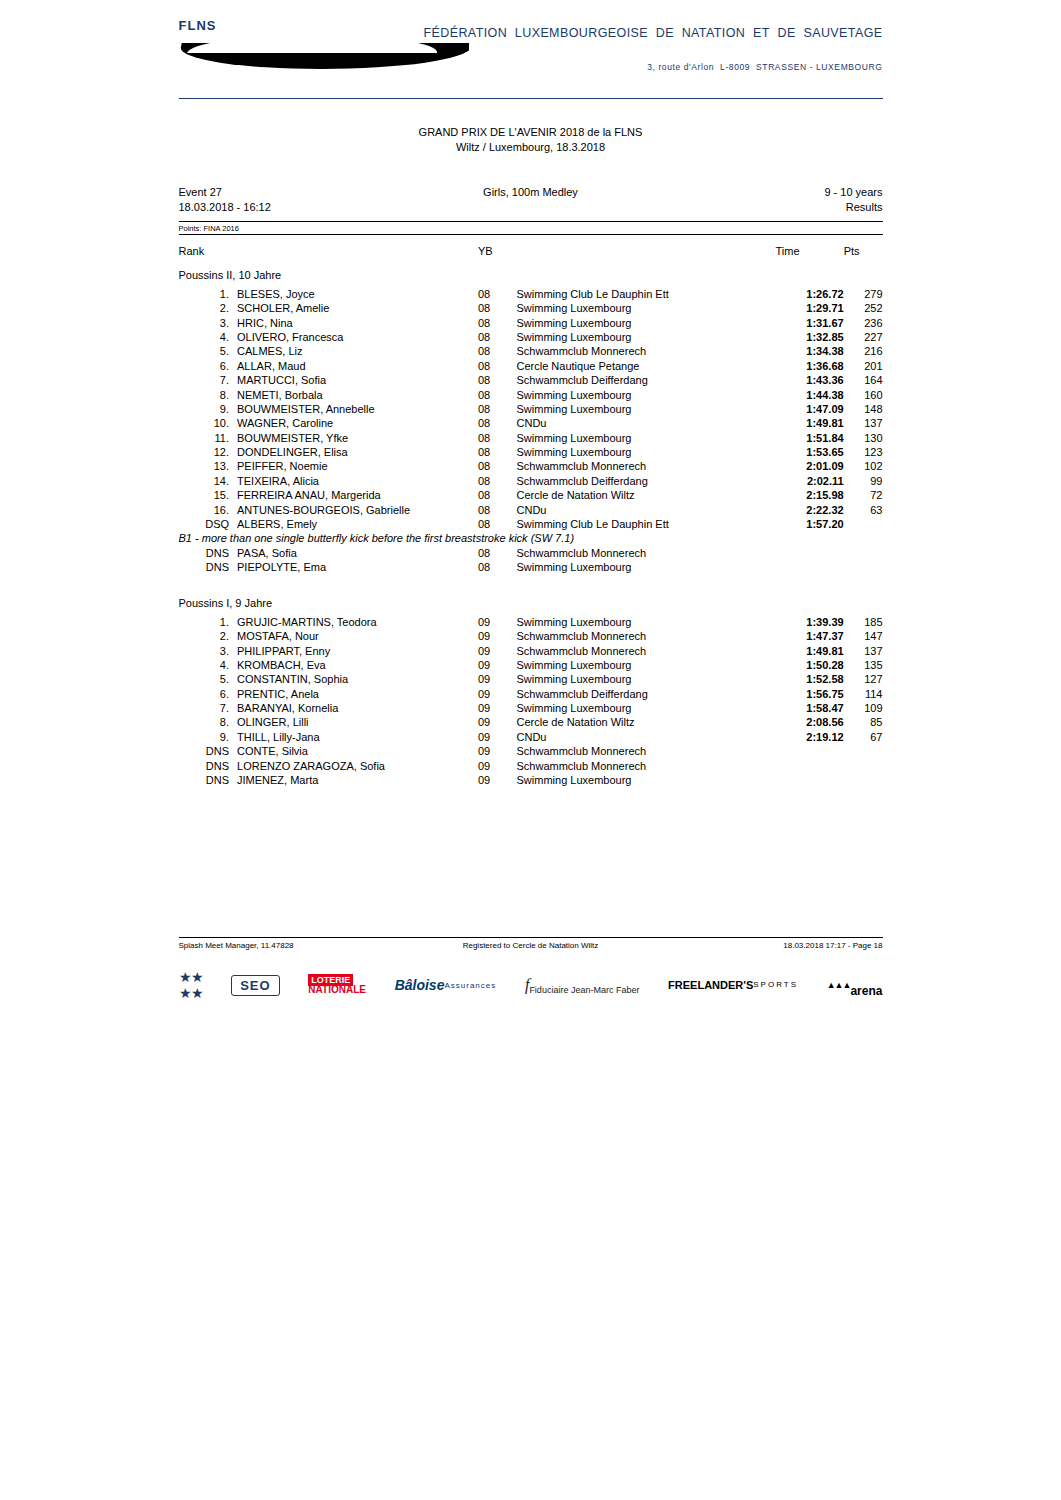FLNS
FÉDÉRATION LUXEMBOURGEOISE DE NATATION ET DE SAUVETAGE
3, route d'Arlon L-8009 STRASSEN - LUXEMBOURG
GRAND PRIX DE L'AVENIR 2018 de la FLNS
Wiltz / Luxembourg, 18.3.2018
Event 27
18.03.2018 - 16:12
Girls, 100m Medley
9 - 10 years
Results
Points: FINA 2016
| Rank | | YB | | Time | Pts |
| --- | --- | --- | --- | --- | --- |
| Poussins II, 10 Jahre |
| 1. | BLESES, Joyce | 08 | Swimming Club Le Dauphin Ett | 1:26.72 | 279 |
| 2. | SCHOLER, Amelie | 08 | Swimming Luxembourg | 1:29.71 | 252 |
| 3. | HRIC, Nina | 08 | Swimming Luxembourg | 1:31.67 | 236 |
| 4. | OLIVERO, Francesca | 08 | Swimming Luxembourg | 1:32.85 | 227 |
| 5. | CALMES, Liz | 08 | Schwammclub Monnerech | 1:34.38 | 216 |
| 6. | ALLAR, Maud | 08 | Cercle Nautique Petange | 1:36.68 | 201 |
| 7. | MARTUCCI, Sofia | 08 | Schwammclub Deifferdang | 1:43.36 | 164 |
| 8. | NEMETI, Borbala | 08 | Swimming Luxembourg | 1:44.38 | 160 |
| 9. | BOUWMEISTER, Annebelle | 08 | Swimming Luxembourg | 1:47.09 | 148 |
| 10. | WAGNER, Caroline | 08 | CNDu | 1:49.81 | 137 |
| 11. | BOUWMEISTER, Yfke | 08 | Swimming Luxembourg | 1:51.84 | 130 |
| 12. | DONDELINGER, Elisa | 08 | Swimming Luxembourg | 1:53.65 | 123 |
| 13. | PEIFFER, Noemie | 08 | Schwammclub Monnerech | 2:01.09 | 102 |
| 14. | TEIXEIRA, Alicia | 08 | Schwammclub Deifferdang | 2:02.11 | 99 |
| 15. | FERREIRA ANAU, Margerida | 08 | Cercle de Natation Wiltz | 2:15.98 | 72 |
| 16. | ANTUNES-BOURGEOIS, Gabrielle | 08 | CNDu | 2:22.32 | 63 |
| DSQ | ALBERS, Emely | 08 | Swimming Club Le Dauphin Ett | 1:57.20 | |
| B1 - more than one single butterfly kick before the first breaststroke kick (SW 7.1) |
| DNS | PASA, Sofia | 08 | Schwammclub Monnerech | | |
| DNS | PIEPOLYTE, Ema | 08 | Swimming Luxembourg | | |
| Poussins I, 9 Jahre |
| 1. | GRUJIC-MARTINS, Teodora | 09 | Swimming Luxembourg | 1:39.39 | 185 |
| 2. | MOSTAFA, Nour | 09 | Schwammclub Monnerech | 1:47.37 | 147 |
| 3. | PHILIPPART, Enny | 09 | Schwammclub Monnerech | 1:49.81 | 137 |
| 4. | KROMBACH, Eva | 09 | Swimming Luxembourg | 1:50.28 | 135 |
| 5. | CONSTANTIN, Sophia | 09 | Swimming Luxembourg | 1:52.58 | 127 |
| 6. | PRENTIC, Anela | 09 | Schwammclub Deifferdang | 1:56.75 | 114 |
| 7. | BARANYAI, Kornelia | 09 | Swimming Luxembourg | 1:58.47 | 109 |
| 8. | OLINGER, Lilli | 09 | Cercle de Natation Wiltz | 2:08.56 | 85 |
| 9. | THILL, Lilly-Jana | 09 | CNDu | 2:19.12 | 67 |
| DNS | CONTE, Silvia | 09 | Schwammclub Monnerech | | |
| DNS | LORENZO ZARAGOZA, Sofia | 09 | Schwammclub Monnerech | | |
| DNS | JIMENEZ, Marta | 09 | Swimming Luxembourg | | |
Splash Meet Manager, 11.47828
Registered to Cercle de Natation Wiltz
18.03.2018 17:17 - Page 18
★★
★★
SEO
LOTERIE
NATIONALE
BâloiseAssurances
f
Fiduciaire Jean-Marc Faber
FREELANDER'SSPORTS
▲▲▲
arena